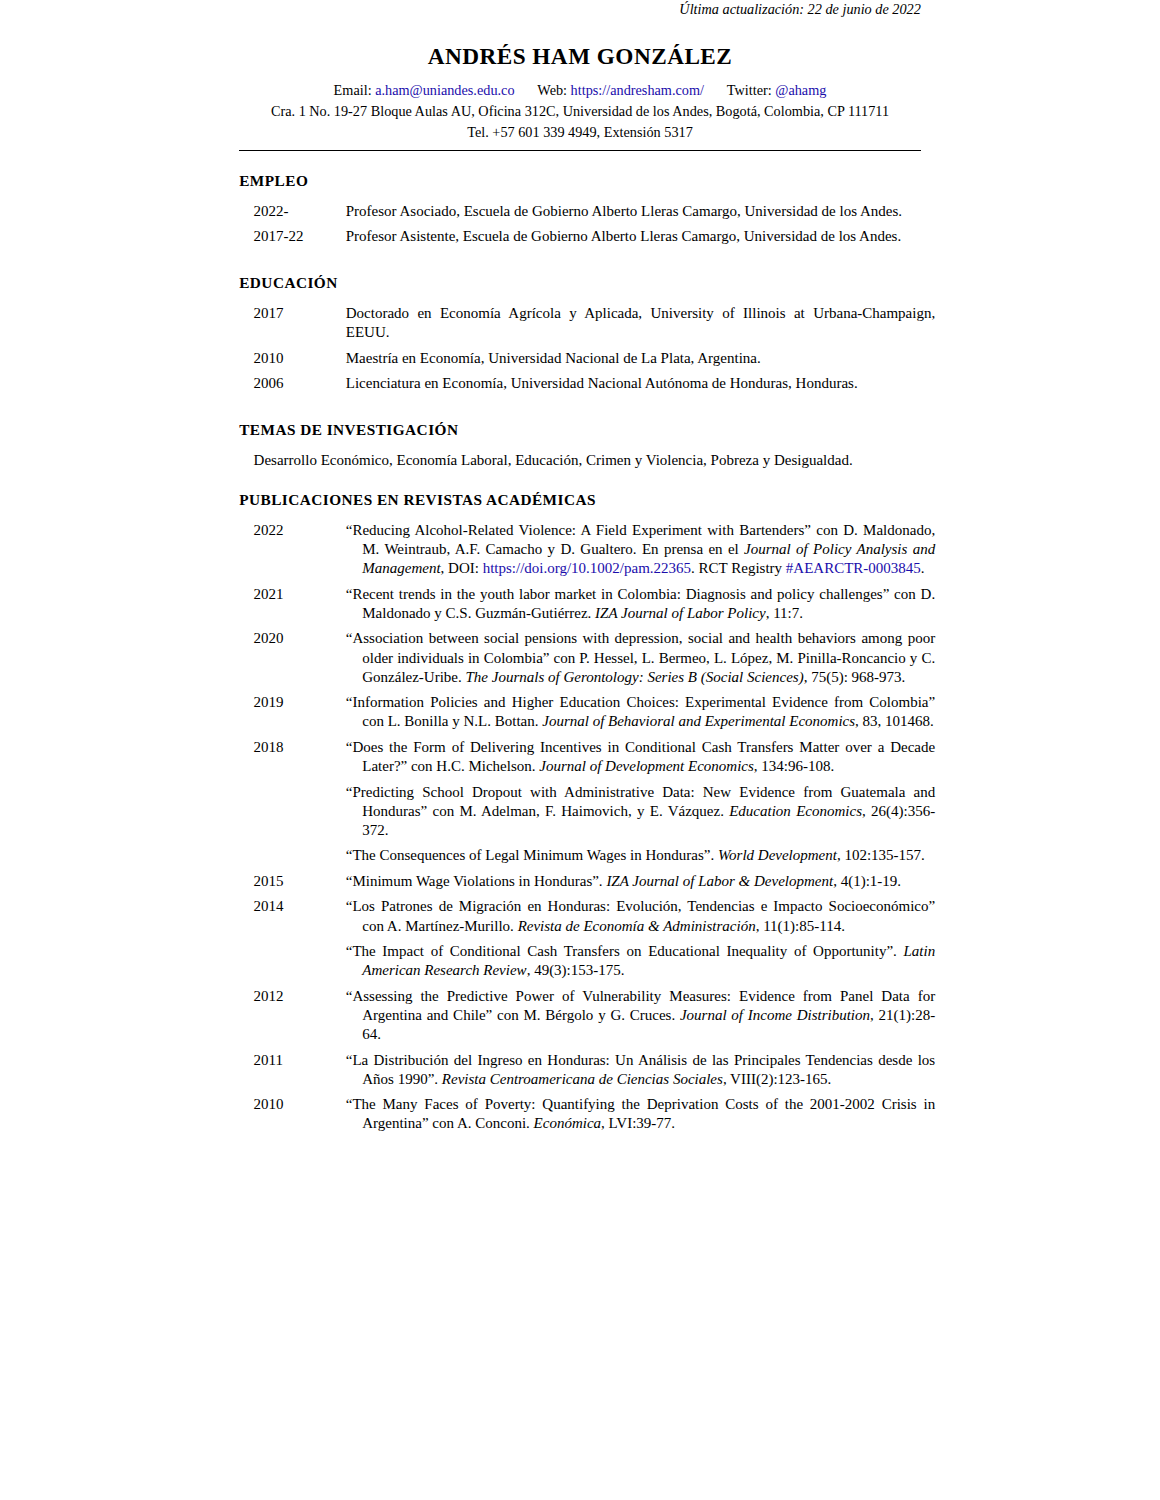Última actualización: 22 de junio de 2022
ANDRÉS HAM GONZÁLEZ
Email: a.ham@uniandes.edu.co Web: https://andresham.com/ Twitter: @ahamg
Cra. 1 No. 19-27 Bloque Aulas AU, Oficina 312C, Universidad de los Andes, Bogotá, Colombia, CP 111711
Tel. +57 601 339 4949, Extensión 5317
EMPLEO
| 2022- | Profesor Asociado, Escuela de Gobierno Alberto Lleras Camargo, Universidad de los Andes. |
| 2017-22 | Profesor Asistente, Escuela de Gobierno Alberto Lleras Camargo, Universidad de los Andes. |
EDUCACIÓN
| 2017 | Doctorado en Economía Agrícola y Aplicada, University of Illinois at Urbana-Champaign, EEUU. |
| 2010 | Maestría en Economía, Universidad Nacional de La Plata, Argentina. |
| 2006 | Licenciatura en Economía, Universidad Nacional Autónoma de Honduras, Honduras. |
TEMAS DE INVESTIGACIÓN
Desarrollo Económico, Economía Laboral, Educación, Crimen y Violencia, Pobreza y Desigualdad.
PUBLICACIONES EN REVISTAS ACADÉMICAS
| 2022 | “Reducing Alcohol-Related Violence: A Field Experiment with Bartenders” con D. Maldonado, M. Weintraub, A.F. Camacho y D. Gualtero. En prensa en el Journal of Policy Analysis and Management , DOI: https://doi.org/10.1002/pam.22365 . RCT Registry #AEARCTR-0003845 . |
| 2021 | “Recent trends in the youth labor market in Colombia: Diagnosis and policy challenges” con D. Maldonado y C.S. Guzmán-Gutiérrez. IZA Journal of Labor Policy , 11:7. |
| 2020 | “Association between social pensions with depression, social and health behaviors among poor older individuals in Colombia” con P. Hessel, L. Bermeo, L. López, M. Pinilla-Roncancio y C. González-Uribe. The Journals of Gerontology: Series B (Social Sciences) , 75(5): 968-973. |
| 2019 | “Information Policies and Higher Education Choices: Experimental Evidence from Colombia” con L. Bonilla y N.L. Bottan. Journal of Behavioral and Experimental Economics , 83, 101468. |
| 2018 | “Does the Form of Delivering Incentives in Conditional Cash Transfers Matter over a Decade Later?” con H.C. Michelson. Journal of Development Economics , 134:96-108. “Predicting School Dropout with Administrative Data: New Evidence from Guatemala and Honduras” con M. Adelman, F. Haimovich, y E. Vázquez. Education Economics , 26(4):356-372. “The Consequences of Legal Minimum Wages in Honduras”. World Development , 102:135-157. |
| 2015 | “Minimum Wage Violations in Honduras”. IZA Journal of Labor & Development , 4(1):1-19. |
| 2014 | “Los Patrones de Migración en Honduras: Evolución, Tendencias e Impacto Socioeconómico” con A. Martínez-Murillo. Revista de Economía & Administración , 11(1):85-114. “The Impact of Conditional Cash Transfers on Educational Inequality of Opportunity”. Latin American Research Review , 49(3):153-175. |
| 2012 | “Assessing the Predictive Power of Vulnerability Measures: Evidence from Panel Data for Argentina and Chile” con M. Bérgolo y G. Cruces. Journal of Income Distribution , 21(1):28-64. |
| 2011 | “La Distribución del Ingreso en Honduras: Un Análisis de las Principales Tendencias desde los Años 1990”. Revista Centroamericana de Ciencias Sociales , VIII(2):123-165. |
| 2010 | “The Many Faces of Poverty: Quantifying the Deprivation Costs of the 2001-2002 Crisis in Argentina” con A. Conconi. Económica , LVI:39-77. |